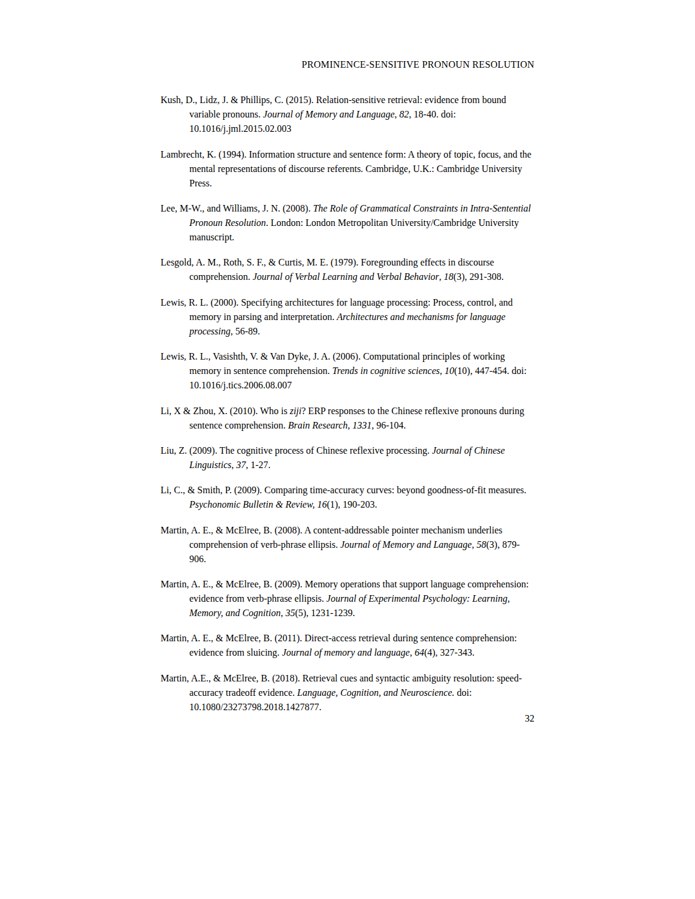PROMINENCE-SENSITIVE PRONOUN RESOLUTION
Kush, D., Lidz, J. & Phillips, C. (2015). Relation-sensitive retrieval: evidence from bound variable pronouns. Journal of Memory and Language, 82, 18-40. doi: 10.1016/j.jml.2015.02.003
Lambrecht, K. (1994). Information structure and sentence form: A theory of topic, focus, and the mental representations of discourse referents. Cambridge, U.K.: Cambridge University Press.
Lee, M-W., and Williams, J. N. (2008). The Role of Grammatical Constraints in Intra-Sentential Pronoun Resolution. London: London Metropolitan University/Cambridge University manuscript.
Lesgold, A. M., Roth, S. F., & Curtis, M. E. (1979). Foregrounding effects in discourse comprehension. Journal of Verbal Learning and Verbal Behavior, 18(3), 291-308.
Lewis, R. L. (2000). Specifying architectures for language processing: Process, control, and memory in parsing and interpretation. Architectures and mechanisms for language processing, 56-89.
Lewis, R. L., Vasishth, V. & Van Dyke, J. A. (2006). Computational principles of working memory in sentence comprehension. Trends in cognitive sciences, 10(10), 447-454. doi: 10.1016/j.tics.2006.08.007
Li, X & Zhou, X. (2010). Who is ziji? ERP responses to the Chinese reflexive pronouns during sentence comprehension. Brain Research, 1331, 96-104.
Liu, Z. (2009). The cognitive process of Chinese reflexive processing. Journal of Chinese Linguistics, 37, 1-27.
Li, C., & Smith, P. (2009). Comparing time-accuracy curves: beyond goodness-of-fit measures. Psychonomic Bulletin & Review, 16(1), 190-203.
Martin, A. E., & McElree, B. (2008). A content-addressable pointer mechanism underlies comprehension of verb-phrase ellipsis. Journal of Memory and Language, 58(3), 879-906.
Martin, A. E., & McElree, B. (2009). Memory operations that support language comprehension: evidence from verb-phrase ellipsis. Journal of Experimental Psychology: Learning, Memory, and Cognition, 35(5), 1231-1239.
Martin, A. E., & McElree, B. (2011). Direct-access retrieval during sentence comprehension: evidence from sluicing. Journal of memory and language, 64(4), 327-343.
Martin, A.E., & McElree, B. (2018). Retrieval cues and syntactic ambiguity resolution: speed-accuracy tradeoff evidence. Language, Cognition, and Neuroscience. doi: 10.1080/23273798.2018.1427877.
32